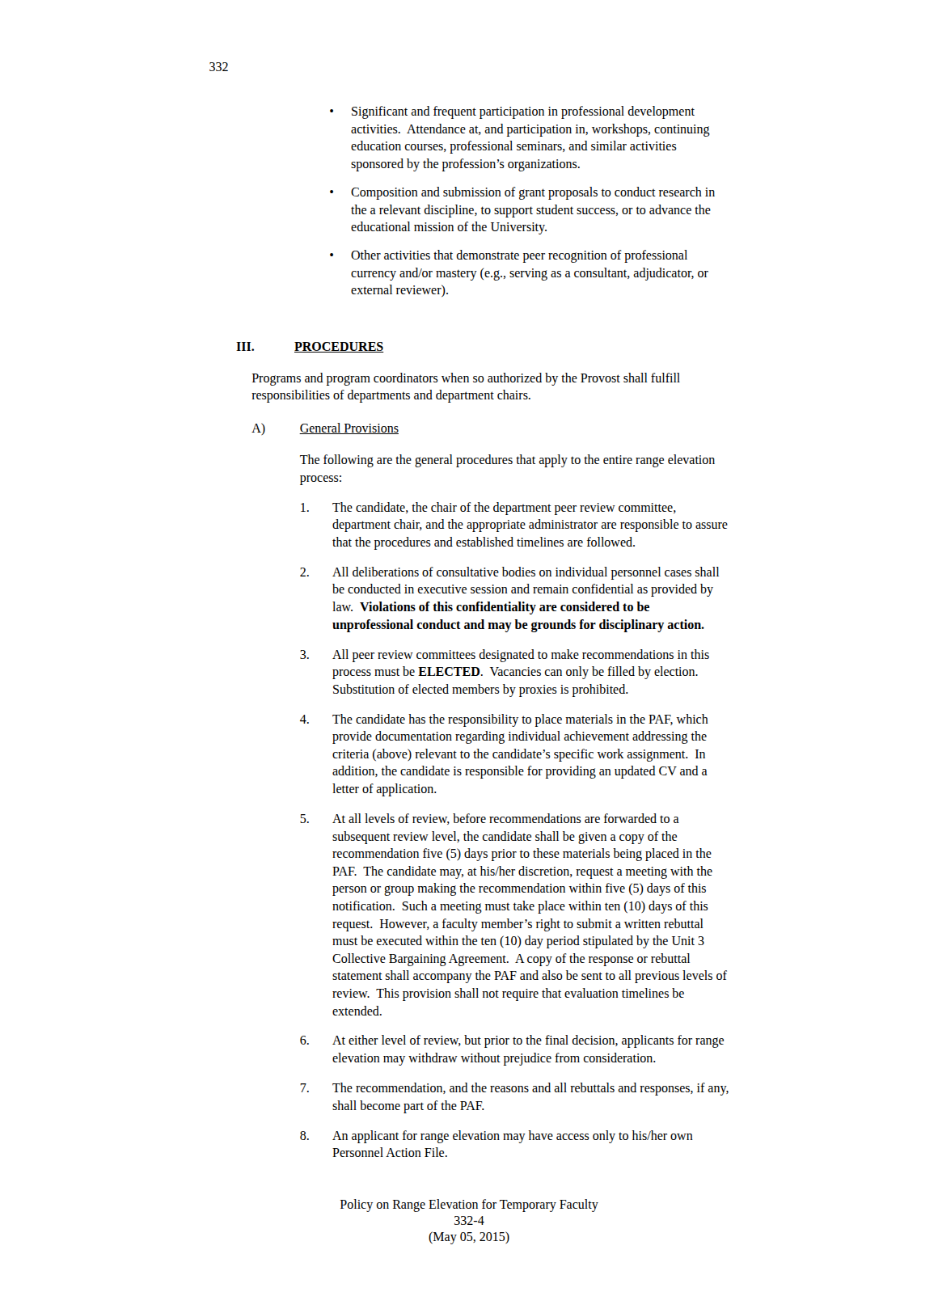332
Significant and frequent participation in professional development activities. Attendance at, and participation in, workshops, continuing education courses, professional seminars, and similar activities sponsored by the profession’s organizations.
Composition and submission of grant proposals to conduct research in the a relevant discipline, to support student success, or to advance the educational mission of the University.
Other activities that demonstrate peer recognition of professional currency and/or mastery (e.g., serving as a consultant, adjudicator, or external reviewer).
III.
PROCEDURES
Programs and program coordinators when so authorized by the Provost shall fulfill responsibilities of departments and department chairs.
A)
General Provisions
The following are the general procedures that apply to the entire range elevation process:
The candidate, the chair of the department peer review committee, department chair, and the appropriate administrator are responsible to assure that the procedures and established timelines are followed.
All deliberations of consultative bodies on individual personnel cases shall be conducted in executive session and remain confidential as provided by law. Violations of this confidentiality are considered to be unprofessional conduct and may be grounds for disciplinary action.
All peer review committees designated to make recommendations in this process must be ELECTED. Vacancies can only be filled by election. Substitution of elected members by proxies is prohibited.
The candidate has the responsibility to place materials in the PAF, which provide documentation regarding individual achievement addressing the criteria (above) relevant to the candidate’s specific work assignment. In addition, the candidate is responsible for providing an updated CV and a letter of application.
At all levels of review, before recommendations are forwarded to a subsequent review level, the candidate shall be given a copy of the recommendation five (5) days prior to these materials being placed in the PAF. The candidate may, at his/her discretion, request a meeting with the person or group making the recommendation within five (5) days of this notification. Such a meeting must take place within ten (10) days of this request. However, a faculty member’s right to submit a written rebuttal must be executed within the ten (10) day period stipulated by the Unit 3 Collective Bargaining Agreement. A copy of the response or rebuttal statement shall accompany the PAF and also be sent to all previous levels of review. This provision shall not require that evaluation timelines be extended.
At either level of review, but prior to the final decision, applicants for range elevation may withdraw without prejudice from consideration.
The recommendation, and the reasons and all rebuttals and responses, if any, shall become part of the PAF.
An applicant for range elevation may have access only to his/her own Personnel Action File.
Policy on Range Elevation for Temporary Faculty
332-4
(May 05, 2015)